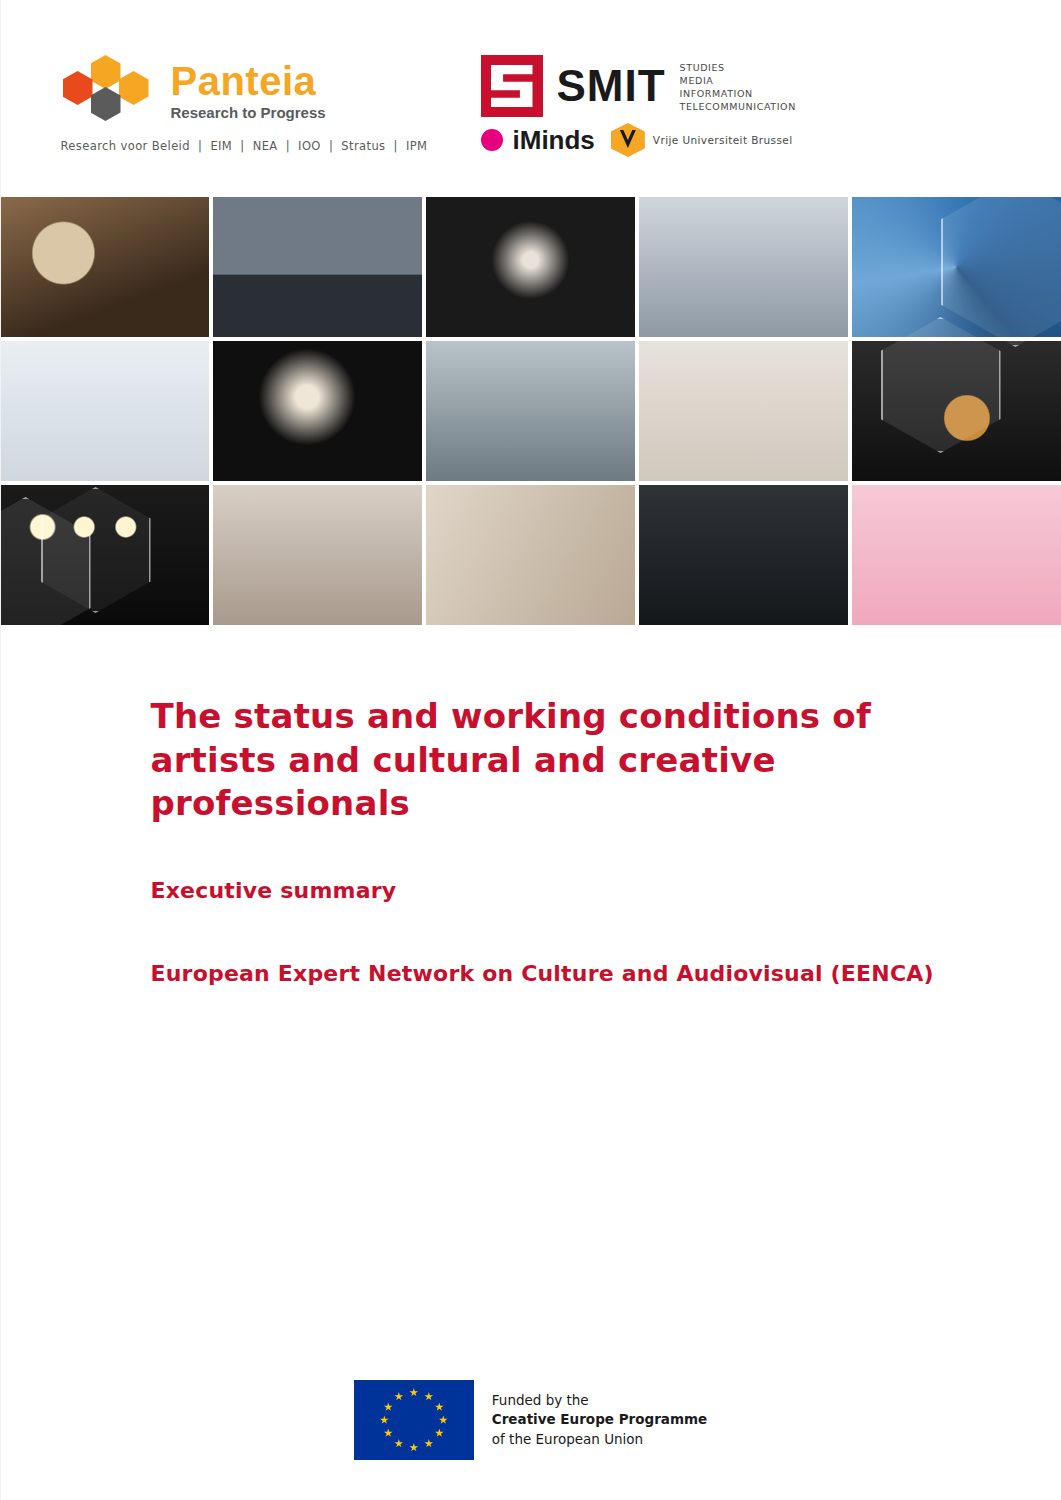Panteia
Research to Progress
Research voor Beleid | EIM | NEA | IOO | Stratus | IPM
SMIT
Studies
Media
Information
Telecommunication
iMinds Vrije Universiteit Brussel
The status and working conditions of artists and cultural and creative professionals
Executive summary
European Expert Network on Culture and Audiovisual (EENCA)
Funded by the
Creative Europe Programme
of the European Union